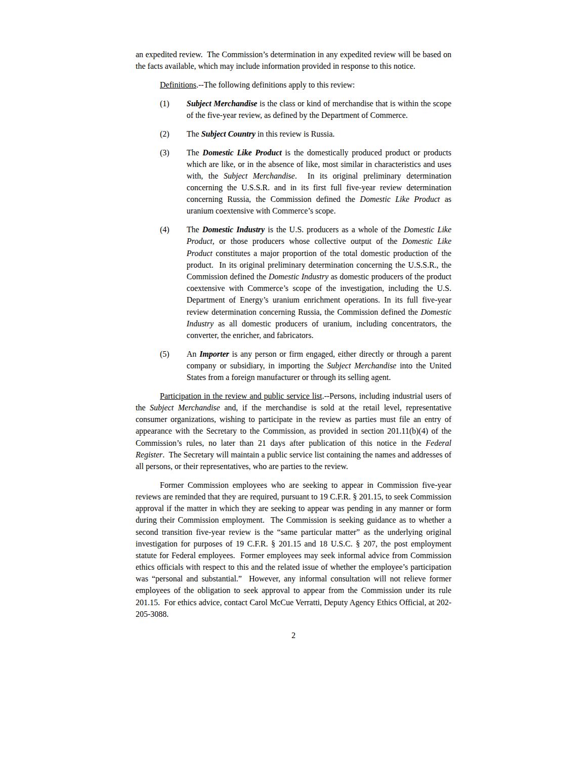an expedited review. The Commission’s determination in any expedited review will be based on the facts available, which may include information provided in response to this notice.
Definitions.--The following definitions apply to this review:
(1) Subject Merchandise is the class or kind of merchandise that is within the scope of the five-year review, as defined by the Department of Commerce.
(2) The Subject Country in this review is Russia.
(3) The Domestic Like Product is the domestically produced product or products which are like, or in the absence of like, most similar in characteristics and uses with, the Subject Merchandise. In its original preliminary determination concerning the U.S.S.R. and in its first full five-year review determination concerning Russia, the Commission defined the Domestic Like Product as uranium coextensive with Commerce’s scope.
(4) The Domestic Industry is the U.S. producers as a whole of the Domestic Like Product, or those producers whose collective output of the Domestic Like Product constitutes a major proportion of the total domestic production of the product. In its original preliminary determination concerning the U.S.S.R., the Commission defined the Domestic Industry as domestic producers of the product coextensive with Commerce’s scope of the investigation, including the U.S. Department of Energy’s uranium enrichment operations. In its full five-year review determination concerning Russia, the Commission defined the Domestic Industry as all domestic producers of uranium, including concentrators, the converter, the enricher, and fabricators.
(5) An Importer is any person or firm engaged, either directly or through a parent company or subsidiary, in importing the Subject Merchandise into the United States from a foreign manufacturer or through its selling agent.
Participation in the review and public service list.--Persons, including industrial users of the Subject Merchandise and, if the merchandise is sold at the retail level, representative consumer organizations, wishing to participate in the review as parties must file an entry of appearance with the Secretary to the Commission, as provided in section 201.11(b)(4) of the Commission’s rules, no later than 21 days after publication of this notice in the Federal Register. The Secretary will maintain a public service list containing the names and addresses of all persons, or their representatives, who are parties to the review.
Former Commission employees who are seeking to appear in Commission five-year reviews are reminded that they are required, pursuant to 19 C.F.R. § 201.15, to seek Commission approval if the matter in which they are seeking to appear was pending in any manner or form during their Commission employment. The Commission is seeking guidance as to whether a second transition five-year review is the “same particular matter” as the underlying original investigation for purposes of 19 C.F.R. § 201.15 and 18 U.S.C. § 207, the post employment statute for Federal employees. Former employees may seek informal advice from Commission ethics officials with respect to this and the related issue of whether the employee’s participation was “personal and substantial.” However, any informal consultation will not relieve former employees of the obligation to seek approval to appear from the Commission under its rule 201.15. For ethics advice, contact Carol McCue Verratti, Deputy Agency Ethics Official, at 202-205-3088.
2